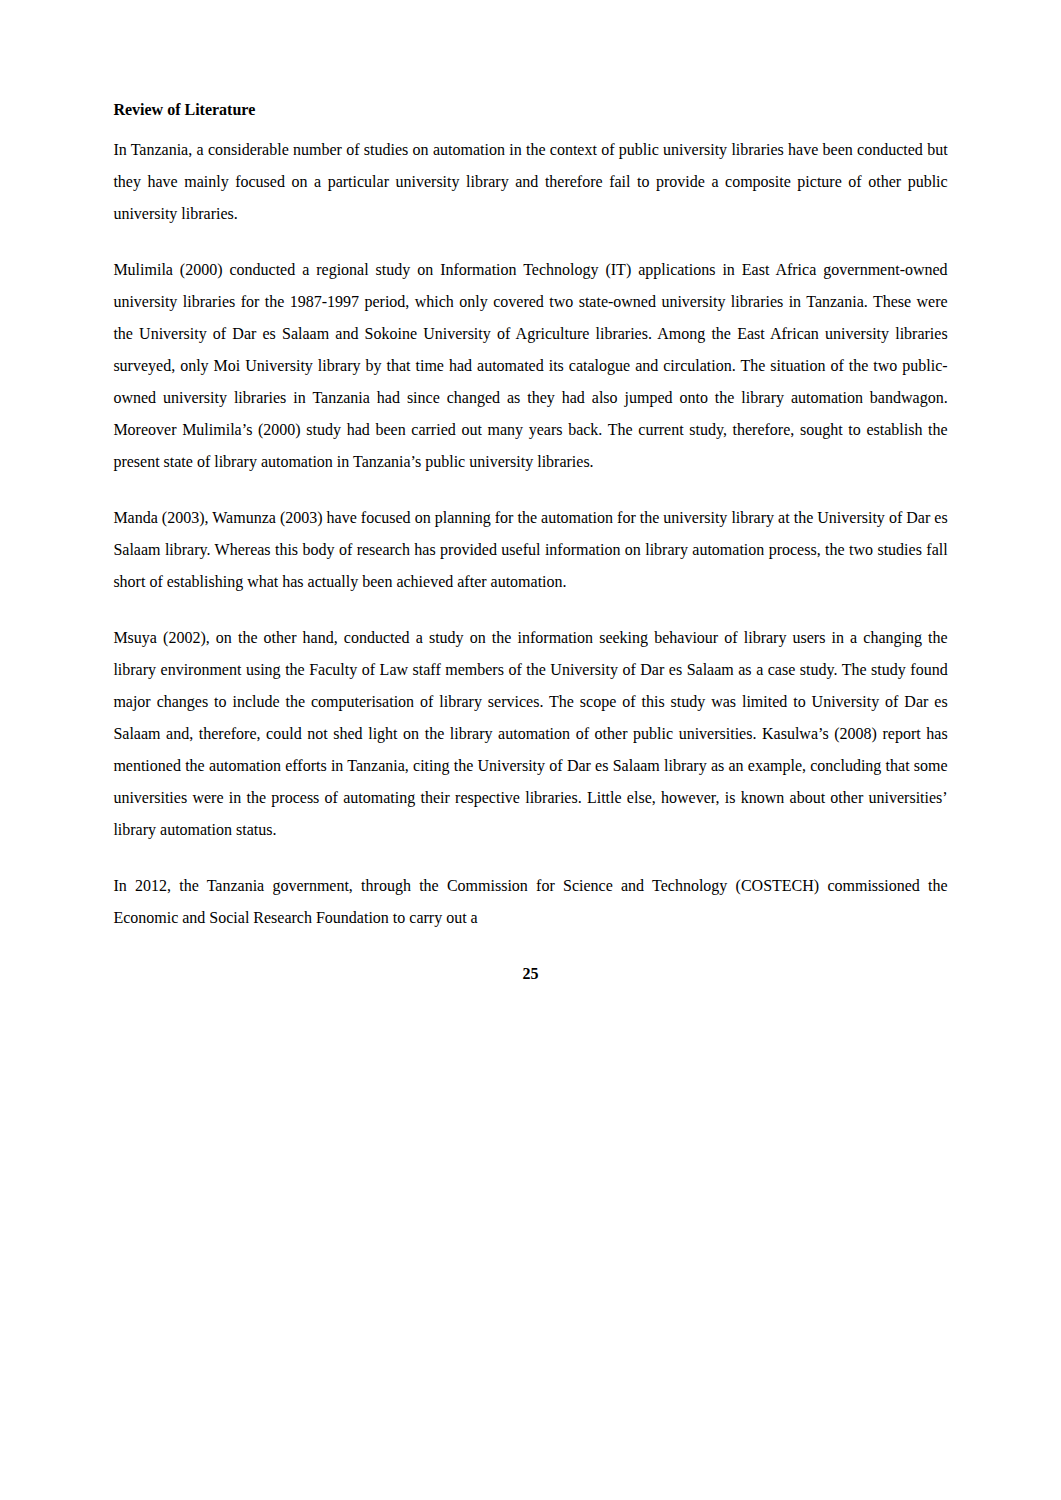Review of Literature
In Tanzania, a considerable number of studies on automation in the context of public university libraries have been conducted but they have mainly focused on a particular university library and therefore fail to provide a composite picture of other public university libraries.
Mulimila (2000) conducted a regional study on Information Technology (IT) applications in East Africa government-owned university libraries for the 1987-1997 period, which only covered two state-owned university libraries in Tanzania. These were the University of Dar es Salaam and Sokoine University of Agriculture libraries. Among the East African university libraries surveyed, only Moi University library by that time had automated its catalogue and circulation. The situation of the two public-owned university libraries in Tanzania had since changed as they had also jumped onto the library automation bandwagon. Moreover Mulimila’s (2000) study had been carried out many years back. The current study, therefore, sought to establish the present state of library automation in Tanzania’s public university libraries.
Manda (2003), Wamunza (2003) have focused on planning for the automation for the university library at the University of Dar es Salaam library. Whereas this body of research has provided useful information on library automation process, the two studies fall short of establishing what has actually been achieved after automation.
Msuya (2002), on the other hand, conducted a study on the information seeking behaviour of library users in a changing the library environment using the Faculty of Law staff members of the University of Dar es Salaam as a case study. The study found major changes to include the computerisation of library services. The scope of this study was limited to University of Dar es Salaam and, therefore, could not shed light on the library automation of other public universities. Kasulwa’s (2008) report has mentioned the automation efforts in Tanzania, citing the University of Dar es Salaam library as an example, concluding that some universities were in the process of automating their respective libraries. Little else, however, is known about other universities’ library automation status.
In 2012, the Tanzania government, through the Commission for Science and Technology (COSTECH) commissioned the Economic and Social Research Foundation to carry out a
25